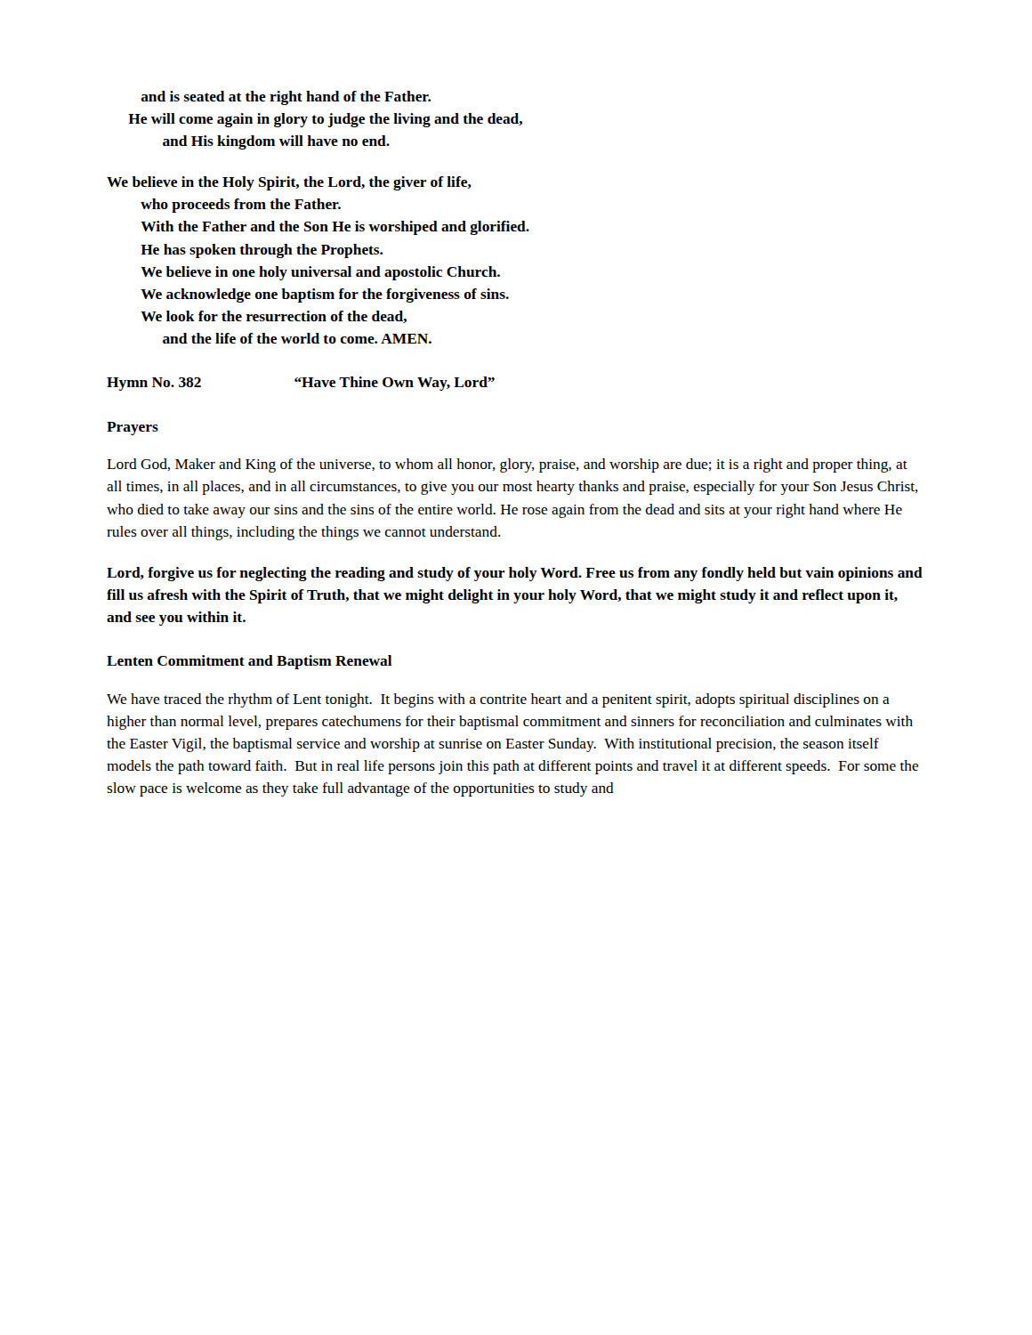and is seated at the right hand of the Father.
He will come again in glory to judge the living and the dead,
and His kingdom will have no end.
We believe in the Holy Spirit, the Lord, the giver of life,
who proceeds from the Father.
With the Father and the Son He is worshiped and glorified.
He has spoken through the Prophets.
We believe in one holy universal and apostolic Church.
We acknowledge one baptism for the forgiveness of sins.
We look for the resurrection of the dead,
and the life of the world to come. AMEN.
Hymn No. 382“Have Thine Own Way, Lord”
Prayers
Lord God, Maker and King of the universe, to whom all honor, glory, praise, and worship are due; it is a right and proper thing, at all times, in all places, and in all circumstances, to give you our most hearty thanks and praise, especially for your Son Jesus Christ, who died to take away our sins and the sins of the entire world. He rose again from the dead and sits at your right hand where He rules over all things, including the things we cannot understand.
Lord, forgive us for neglecting the reading and study of your holy Word. Free us from any fondly held but vain opinions and fill us afresh with the Spirit of Truth, that we might delight in your holy Word, that we might study it and reflect upon it, and see you within it.
Lenten Commitment and Baptism Renewal
We have traced the rhythm of Lent tonight. It begins with a contrite heart and a penitent spirit, adopts spiritual disciplines on a higher than normal level, prepares catechumens for their baptismal commitment and sinners for reconciliation and culminates with the Easter Vigil, the baptismal service and worship at sunrise on Easter Sunday. With institutional precision, the season itself models the path toward faith. But in real life persons join this path at different points and travel it at different speeds. For some the slow pace is welcome as they take full advantage of the opportunities to study and